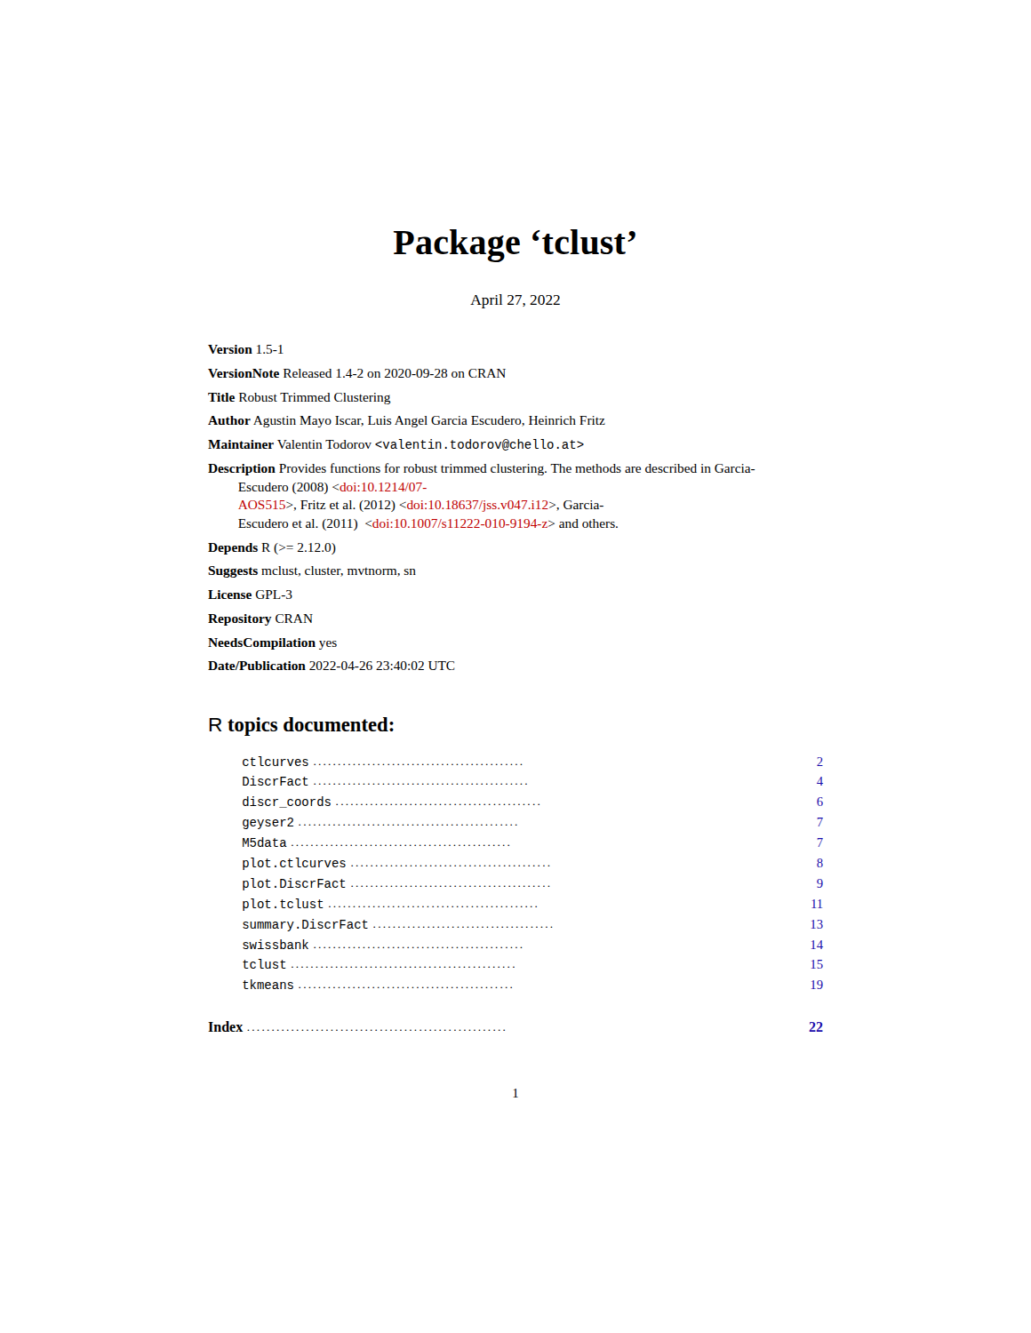Package ‘tclust’
April 27, 2022
Version 1.5-1
VersionNote Released 1.4-2 on 2020-09-28 on CRAN
Title Robust Trimmed Clustering
Author Agustin Mayo Iscar, Luis Angel Garcia Escudero, Heinrich Fritz
Maintainer Valentin Todorov <valentin.todorov@chello.at>
Description Provides functions for robust trimmed clustering. The methods are described in Garcia- Escudero (2008) <doi:10.1214/07- AOS515>, Fritz et al. (2012) <doi:10.18637/jss.v047.i12>, Garcia- Escudero et al. (2011) <doi:10.1007/s11222-010-9194-z> and others.
Depends R (>= 2.12.0)
Suggests mclust, cluster, mvtnorm, sn
License GPL-3
Repository CRAN
NeedsCompilation yes
Date/Publication 2022-04-26 23:40:02 UTC
R topics documented:
ctlcurves........................................... 2
DiscrFact............................................ 4
discr_coords.......................................... 6
geyser2............................................. 7
M5data............................................. 7
plot.ctlcurves......................................... 8
plot.DiscrFact......................................... 9
plot.tclust........................................... 11
summary.DiscrFact..................................... 13
swissbank........................................... 14
tclust.............................................. 15
tkmeans............................................ 19
Index ..................................................... 22
1